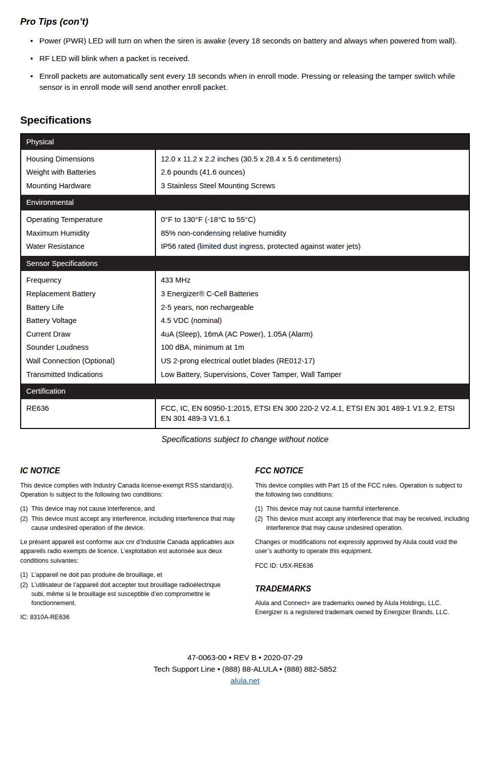Pro Tips (con’t)
Power (PWR) LED will turn on when the siren is awake (every 18 seconds on battery and always when powered from wall).
RF LED will blink when a packet is received.
Enroll packets are automatically sent every 18 seconds when in enroll mode. Pressing or releasing the tamper switch while sensor is in enroll mode will send another enroll packet.
Specifications
| Physical |
| --- |
| Housing Dimensions | 12.0 x 11.2 x 2.2 inches (30.5 x 28.4 x 5.6 centimeters) |
| Weight with Batteries | 2.6 pounds (41.6 ounces) |
| Mounting Hardware | 3 Stainless Steel Mounting Screws |
| Environmental |
| Operating Temperature | 0°F to 130°F (-18°C to 55°C) |
| Maximum Humidity | 85% non-condensing relative humidity |
| Water Resistance | IP56 rated (limited dust ingress, protected against water jets) |
| Sensor Specifications |
| Frequency | 433 MHz |
| Replacement Battery | 3 Energizer® C-Cell Batteries |
| Battery Life | 2-5 years, non rechargeable |
| Battery Voltage | 4.5 VDC (nominal) |
| Current Draw | 4uA (Sleep), 16mA (AC Power), 1.05A (Alarm) |
| Sounder Loudness | 100 dBA, minimum at 1m |
| Wall Connection (Optional) | US 2-prong electrical outlet blades (RE012-17) |
| Transmitted Indications | Low Battery, Supervisions, Cover Tamper, Wall Tamper |
| Certification |
| RE636 | FCC, IC, EN 60950-1:2015, ETSI EN 300 220-2 V2.4.1, ETSI EN 301 489-1 V1.9.2, ETSI EN 301 489-3 V1.6.1 |
Specifications subject to change without notice
IC NOTICE
This device complies with Industry Canada license-exempt RSS standard(s). Operation is subject to the following two conditions:
(1) This device may not cause interference, and
(2) This device must accept any interference, including interference that may cause undesired operation of the device.
Le présent appareil est conforme aux cnr d’Industrie Canada applicables aux appareils radio exempts de licence. L’exploitation est autorisée aux deux conditions suivantes:
(1) L’appareil ne doit pas produire de brouillage, et
(2) L’utilisateur de l’appareil doit accepter tout brouillage radioélectrique subi, même si le brouillage est susceptible d’en compromettre le fonctionnement.
IC: 8310A-RE636
FCC NOTICE
This device complies with Part 15 of the FCC rules. Operation is subject to the following two conditions:
(1) This device may not cause harmful interference.
(2) This device must accept any interference that may be received, including interference that may cause undesired operation.
Changes or modifications not expressly approved by Alula could void the user’s authority to operate this equipment.
FCC ID: U5X-RE636
TRADEMARKS
Alula and Connect+ are trademarks owned by Alula Holdings, LLC. Energizer is a registered trademark owned by Energizer Brands, LLC.
47-0063-00 • REV B • 2020-07-29
Tech Support Line • (888) 88-ALULA • (888) 882-5852
alula.net